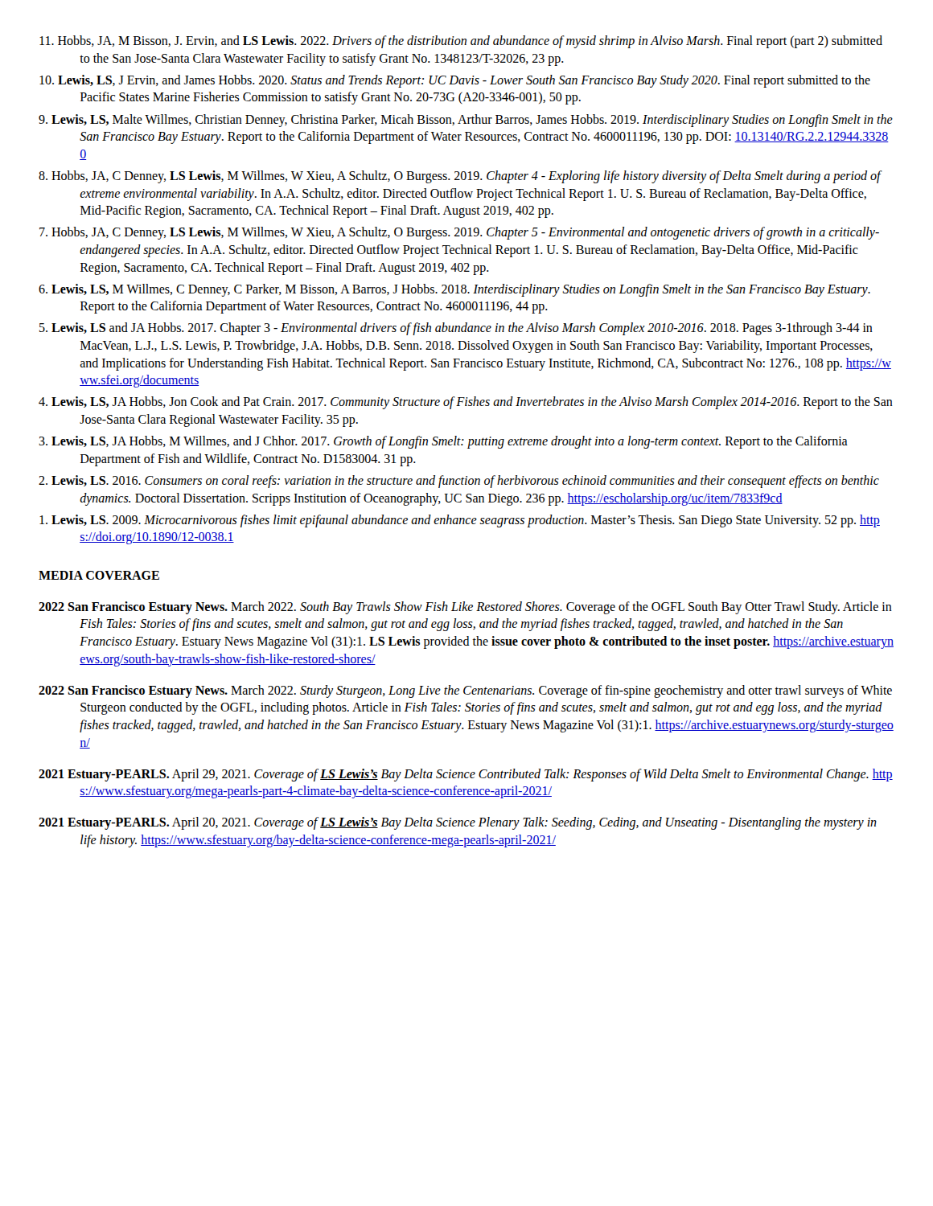11. Hobbs, JA, M Bisson, J. Ervin, and LS Lewis. 2022. Drivers of the distribution and abundance of mysid shrimp in Alviso Marsh. Final report (part 2) submitted to the San Jose-Santa Clara Wastewater Facility to satisfy Grant No. 1348123/T-32026, 23 pp.
10. Lewis, LS, J Ervin, and James Hobbs. 2020. Status and Trends Report: UC Davis - Lower South San Francisco Bay Study 2020. Final report submitted to the Pacific States Marine Fisheries Commission to satisfy Grant No. 20-73G (A20-3346-001), 50 pp.
9. Lewis, LS, Malte Willmes, Christian Denney, Christina Parker, Micah Bisson, Arthur Barros, James Hobbs. 2019. Interdisciplinary Studies on Longfin Smelt in the San Francisco Bay Estuary. Report to the California Department of Water Resources, Contract No. 4600011196, 130 pp. DOI: 10.13140/RG.2.2.12944.33280
8. Hobbs, JA, C Denney, LS Lewis, M Willmes, W Xieu, A Schultz, O Burgess. 2019. Chapter 4 - Exploring life history diversity of Delta Smelt during a period of extreme environmental variability. In A.A. Schultz, editor. Directed Outflow Project Technical Report 1. U. S. Bureau of Reclamation, Bay-Delta Office, Mid-Pacific Region, Sacramento, CA. Technical Report – Final Draft. August 2019, 402 pp.
7. Hobbs, JA, C Denney, LS Lewis, M Willmes, W Xieu, A Schultz, O Burgess. 2019. Chapter 5 - Environmental and ontogenetic drivers of growth in a critically-endangered species. In A.A. Schultz, editor. Directed Outflow Project Technical Report 1. U. S. Bureau of Reclamation, Bay-Delta Office, Mid-Pacific Region, Sacramento, CA. Technical Report – Final Draft. August 2019, 402 pp.
6. Lewis, LS, M Willmes, C Denney, C Parker, M Bisson, A Barros, J Hobbs. 2018. Interdisciplinary Studies on Longfin Smelt in the San Francisco Bay Estuary. Report to the California Department of Water Resources, Contract No. 4600011196, 44 pp.
5. Lewis, LS and JA Hobbs. 2017. Chapter 3 - Environmental drivers of fish abundance in the Alviso Marsh Complex 2010-2016. 2018. Pages 3-1through 3-44 in MacVean, L.J., L.S. Lewis, P. Trowbridge, J.A. Hobbs, D.B. Senn. 2018. Dissolved Oxygen in South San Francisco Bay: Variability, Important Processes, and Implications for Understanding Fish Habitat. Technical Report. San Francisco Estuary Institute, Richmond, CA, Subcontract No: 1276., 108 pp. https://www.sfei.org/documents
4. Lewis, LS, JA Hobbs, Jon Cook and Pat Crain. 2017. Community Structure of Fishes and Invertebrates in the Alviso Marsh Complex 2014-2016. Report to the San Jose-Santa Clara Regional Wastewater Facility. 35 pp.
3. Lewis, LS, JA Hobbs, M Willmes, and J Chhor. 2017. Growth of Longfin Smelt: putting extreme drought into a long-term context. Report to the California Department of Fish and Wildlife, Contract No. D1583004. 31 pp.
2. Lewis, LS. 2016. Consumers on coral reefs: variation in the structure and function of herbivorous echinoid communities and their consequent effects on benthic dynamics. Doctoral Dissertation. Scripps Institution of Oceanography, UC San Diego. 236 pp. https://escholarship.org/uc/item/7833f9cd
1. Lewis, LS. 2009. Microcarnivorous fishes limit epifaunal abundance and enhance seagrass production. Master’s Thesis. San Diego State University. 52 pp. https://doi.org/10.1890/12-0038.1
MEDIA COVERAGE
2022 San Francisco Estuary News. March 2022. South Bay Trawls Show Fish Like Restored Shores. Coverage of the OGFL South Bay Otter Trawl Study. Article in Fish Tales: Stories of fins and scutes, smelt and salmon, gut rot and egg loss, and the myriad fishes tracked, tagged, trawled, and hatched in the San Francisco Estuary. Estuary News Magazine Vol (31):1. LS Lewis provided the issue cover photo & contributed to the inset poster. https://archive.estuarynews.org/south-bay-trawls-show-fish-like-restored-shores/
2022 San Francisco Estuary News. March 2022. Sturdy Sturgeon, Long Live the Centenarians. Coverage of fin-spine geochemistry and otter trawl surveys of White Sturgeon conducted by the OGFL, including photos. Article in Fish Tales: Stories of fins and scutes, smelt and salmon, gut rot and egg loss, and the myriad fishes tracked, tagged, trawled, and hatched in the San Francisco Estuary. Estuary News Magazine Vol (31):1. https://archive.estuarynews.org/sturdy-sturgeon/
2021 Estuary-PEARLS. April 29, 2021. Coverage of LS Lewis’s Bay Delta Science Contributed Talk: Responses of Wild Delta Smelt to Environmental Change. https://www.sfestuary.org/mega-pearls-part-4-climate-bay-delta-science-conference-april-2021/
2021 Estuary-PEARLS. April 20, 2021. Coverage of LS Lewis’s Bay Delta Science Plenary Talk: Seeding, Ceding, and Unseating - Disentangling the mystery in life history. https://www.sfestuary.org/bay-delta-science-conference-mega-pearls-april-2021/